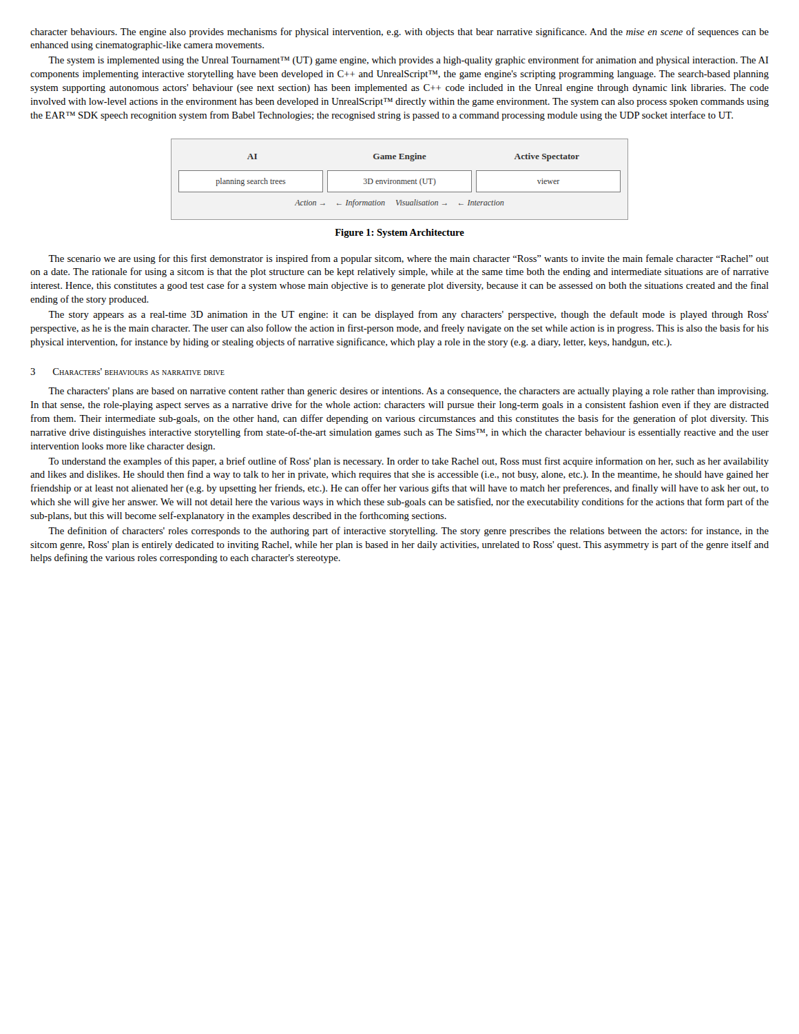character behaviours. The engine also provides mechanisms for physical intervention, e.g. with objects that bear narrative significance. And the mise en scene of sequences can be enhanced using cinematographic-like camera movements.
The system is implemented using the Unreal Tournament™ (UT) game engine, which provides a high-quality graphic environment for animation and physical interaction. The AI components implementing interactive storytelling have been developed in C++ and UnrealScript™, the game engine's scripting programming language. The search-based planning system supporting autonomous actors' behaviour (see next section) has been implemented as C++ code included in the Unreal engine through dynamic link libraries. The code involved with low-level actions in the environment has been developed in UnrealScript™ directly within the game environment. The system can also process spoken commands using the EAR™ SDK speech recognition system from Babel Technologies; the recognised string is passed to a command processing module using the UDP socket interface to UT.
AI Game Engine Active Spectator
planning search trees
3D environment (UT)
viewer
Action → ← Information Visualisation → ← Interaction
Figure 1: System Architecture
The scenario we are using for this first demonstrator is inspired from a popular sitcom, where the main character “Ross” wants to invite the main female character “Rachel” out on a date. The rationale for using a sitcom is that the plot structure can be kept relatively simple, while at the same time both the ending and intermediate situations are of narrative interest. Hence, this constitutes a good test case for a system whose main objective is to generate plot diversity, because it can be assessed on both the situations created and the final ending of the story produced.
The story appears as a real-time 3D animation in the UT engine: it can be displayed from any characters' perspective, though the default mode is played through Ross' perspective, as he is the main character. The user can also follow the action in first-person mode, and freely navigate on the set while action is in progress. This is also the basis for his physical intervention, for instance by hiding or stealing objects of narrative significance, which play a role in the story (e.g. a diary, letter, keys, handgun, etc.).
3 Characters' behaviours as narrative drive
The characters' plans are based on narrative content rather than generic desires or intentions. As a consequence, the characters are actually playing a role rather than improvising. In that sense, the role-playing aspect serves as a narrative drive for the whole action: characters will pursue their long-term goals in a consistent fashion even if they are distracted from them. Their intermediate sub-goals, on the other hand, can differ depending on various circumstances and this constitutes the basis for the generation of plot diversity. This narrative drive distinguishes interactive storytelling from state-of-the-art simulation games such as The Sims™, in which the character behaviour is essentially reactive and the user intervention looks more like character design.
To understand the examples of this paper, a brief outline of Ross' plan is necessary. In order to take Rachel out, Ross must first acquire information on her, such as her availability and likes and dislikes. He should then find a way to talk to her in private, which requires that she is accessible (i.e., not busy, alone, etc.). In the meantime, he should have gained her friendship or at least not alienated her (e.g. by upsetting her friends, etc.). He can offer her various gifts that will have to match her preferences, and finally will have to ask her out, to which she will give her answer. We will not detail here the various ways in which these sub-goals can be satisfied, nor the executability conditions for the actions that form part of the sub-plans, but this will become self-explanatory in the examples described in the forthcoming sections.
The definition of characters' roles corresponds to the authoring part of interactive storytelling. The story genre prescribes the relations between the actors: for instance, in the sitcom genre, Ross' plan is entirely dedicated to inviting Rachel, while her plan is based in her daily activities, unrelated to Ross' quest. This asymmetry is part of the genre itself and helps defining the various roles corresponding to each character's stereotype.